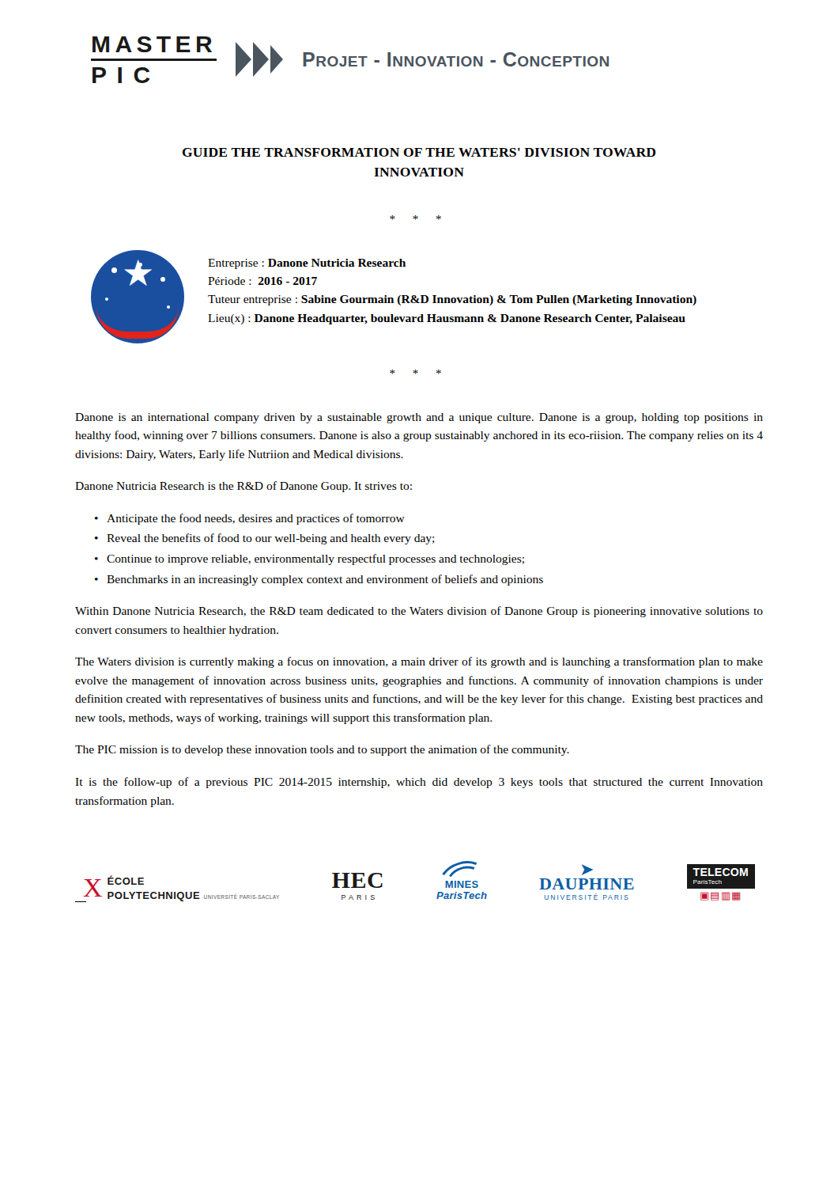MASTER PIC
PROJET - INNOVATION - CONCEPTION
GUIDE THE TRANSFORMATION OF THE WATERS' DIVISION TOWARD INNOVATION
* * *
Entreprise : Danone Nutricia Research
Période : 2016 - 2017
Tuteur entreprise : Sabine Gourmain (R&D Innovation) & Tom Pullen (Marketing Innovation)
Lieu(x) : Danone Headquarter, boulevard Hausmann & Danone Research Center, Palaiseau
* * *
Danone is an international company driven by a sustainable growth and a unique culture. Danone is a group, holding top positions in healthy food, winning over 7 billions consumers. Danone is also a group sustainably anchored in its eco-riision. The company relies on its 4 divisions: Dairy, Waters, Early life Nutriion and Medical divisions.
Danone Nutricia Research is the R&D of Danone Goup. It strives to:
Anticipate the food needs, desires and practices of tomorrow
Reveal the benefits of food to our well-being and health every day;
Continue to improve reliable, environmentally respectful processes and technologies;
Benchmarks in an increasingly complex context and environment of beliefs and opinions
Within Danone Nutricia Research, the R&D team dedicated to the Waters division of Danone Group is pioneering innovative solutions to convert consumers to healthier hydration.
The Waters division is currently making a focus on innovation, a main driver of its growth and is launching a transformation plan to make evolve the management of innovation across business units, geographies and functions. A community of innovation champions is under definition created with representatives of business units and functions, and will be the key lever for this change. Existing best practices and new tools, methods, ways of working, trainings will support this transformation plan.
The PIC mission is to develop these innovation tools and to support the animation of the community.
It is the follow-up of a previous PIC 2014-2015 internship, which did develop 3 keys tools that structured the current Innovation transformation plan.
X ÉCOLE
POLYTECHNIQUE UNIVERSITÉ PARIS-SACLAY
HEC
PARIS
MINES
ParisTech
➤
DAUPHINE
UNIVERSITÉ PARIS
TELECOM
ParisTech
▣▤▥▦